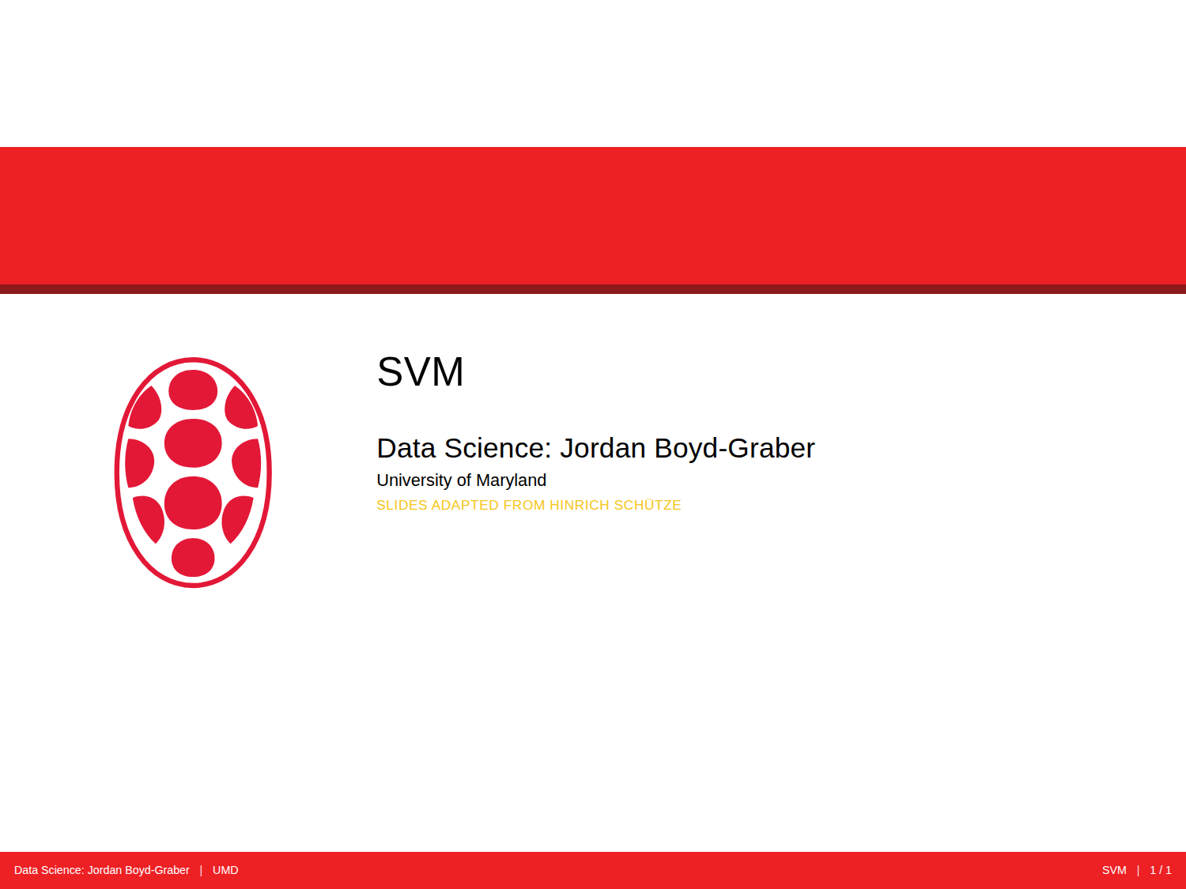SVM
Data Science: Jordan Boyd-Graber
University of Maryland
Slides adapted from Hinrich Schütze
Data Science: Jordan Boyd-Graber | UMD
SVM | 1 / 1